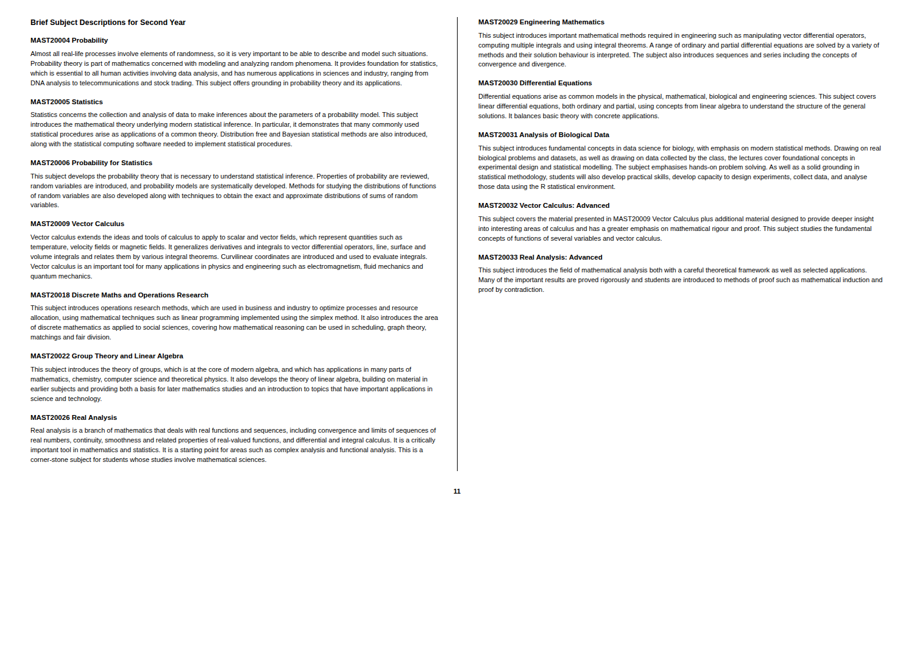Brief Subject Descriptions for Second Year
MAST20004 Probability
Almost all real-life processes involve elements of randomness, so it is very important to be able to describe and model such situations. Probability theory is part of mathematics concerned with modeling and analyzing random phenomena. It provides foundation for statistics, which is essential to all human activities involving data analysis, and has numerous applications in sciences and industry, ranging from DNA analysis to telecommunications and stock trading. This subject offers grounding in probability theory and its applications.
MAST20005 Statistics
Statistics concerns the collection and analysis of data to make inferences about the parameters of a probability model. This subject introduces the mathematical theory underlying modern statistical inference. In particular, it demonstrates that many commonly used statistical procedures arise as applications of a common theory. Distribution free and Bayesian statistical methods are also introduced, along with the statistical computing software needed to implement statistical procedures.
MAST20006 Probability for Statistics
This subject develops the probability theory that is necessary to understand statistical inference. Properties of probability are reviewed, random variables are introduced, and probability models are systematically developed. Methods for studying the distributions of functions of random variables are also developed along with techniques to obtain the exact and approximate distributions of sums of random variables.
MAST20009 Vector Calculus
Vector calculus extends the ideas and tools of calculus to apply to scalar and vector fields, which represent quantities such as temperature, velocity fields or magnetic fields. It generalizes derivatives and integrals to vector differential operators, line, surface and volume integrals and relates them by various integral theorems. Curvilinear coordinates are introduced and used to evaluate integrals. Vector calculus is an important tool for many applications in physics and engineering such as electromagnetism, fluid mechanics and quantum mechanics.
MAST20018 Discrete Maths and Operations Research
This subject introduces operations research methods, which are used in business and industry to optimize processes and resource allocation, using mathematical techniques such as linear programming implemented using the simplex method. It also introduces the area of discrete mathematics as applied to social sciences, covering how mathematical reasoning can be used in scheduling, graph theory, matchings and fair division.
MAST20022 Group Theory and Linear Algebra
This subject introduces the theory of groups, which is at the core of modern algebra, and which has applications in many parts of mathematics, chemistry, computer science and theoretical physics. It also develops the theory of linear algebra, building on material in earlier subjects and providing both a basis for later mathematics studies and an introduction to topics that have important applications in science and technology.
MAST20026 Real Analysis
Real analysis is a branch of mathematics that deals with real functions and sequences, including convergence and limits of sequences of real numbers, continuity, smoothness and related properties of real-valued functions, and differential and integral calculus. It is a critically important tool in mathematics and statistics. It is a starting point for areas such as complex analysis and functional analysis. This is a corner-stone subject for students whose studies involve mathematical sciences.
MAST20029 Engineering Mathematics
This subject introduces important mathematical methods required in engineering such as manipulating vector differential operators, computing multiple integrals and using integral theorems. A range of ordinary and partial differential equations are solved by a variety of methods and their solution behaviour is interpreted. The subject also introduces sequences and series including the concepts of convergence and divergence.
MAST20030 Differential Equations
Differential equations arise as common models in the physical, mathematical, biological and engineering sciences. This subject covers linear differential equations, both ordinary and partial, using concepts from linear algebra to understand the structure of the general solutions. It balances basic theory with concrete applications.
MAST20031 Analysis of Biological Data
This subject introduces fundamental concepts in data science for biology, with emphasis on modern statistical methods. Drawing on real biological problems and datasets, as well as drawing on data collected by the class, the lectures cover foundational concepts in experimental design and statistical modelling. The subject emphasises hands-on problem solving. As well as a solid grounding in statistical methodology, students will also develop practical skills, develop capacity to design experiments, collect data, and analyse those data using the R statistical environment.
MAST20032 Vector Calculus: Advanced
This subject covers the material presented in MAST20009 Vector Calculus plus additional material designed to provide deeper insight into interesting areas of calculus and has a greater emphasis on mathematical rigour and proof. This subject studies the fundamental concepts of functions of several variables and vector calculus.
MAST20033 Real Analysis: Advanced
This subject introduces the field of mathematical analysis both with a careful theoretical framework as well as selected applications. Many of the important results are proved rigorously and students are introduced to methods of proof such as mathematical induction and proof by contradiction.
11